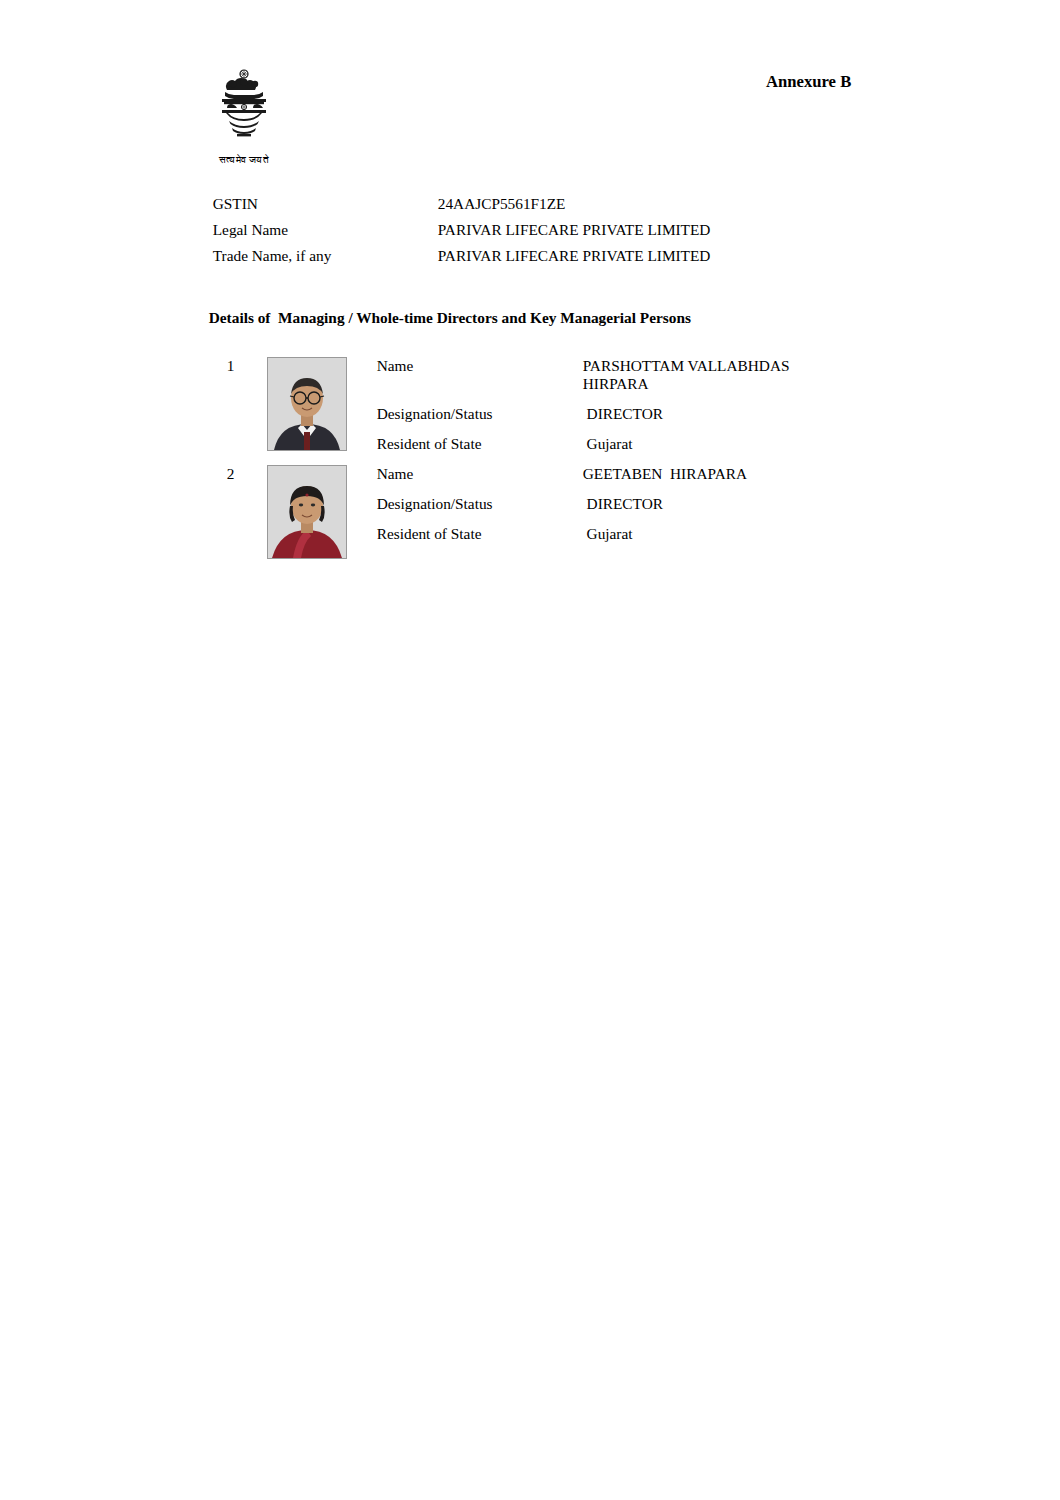सत्यमेव जयते
Annexure B
| GSTIN | 24AAJCP5561F1ZE |
| Legal Name | PARIVAR LIFECARE PRIVATE LIMITED |
| Trade Name, if any | PARIVAR LIFECARE PRIVATE LIMITED |
Details of Managing / Whole-time Directors and Key Managerial Persons
| 1 | | / Name / PARSHOTTAM VALLABHDAS HIRPARA / / Designation/Status / DIRECTOR / / Resident of State / Gujarat / |
| 2 | | / Name / GEETABEN HIRAPARA / / Designation/Status / DIRECTOR / / Resident of State / Gujarat / |